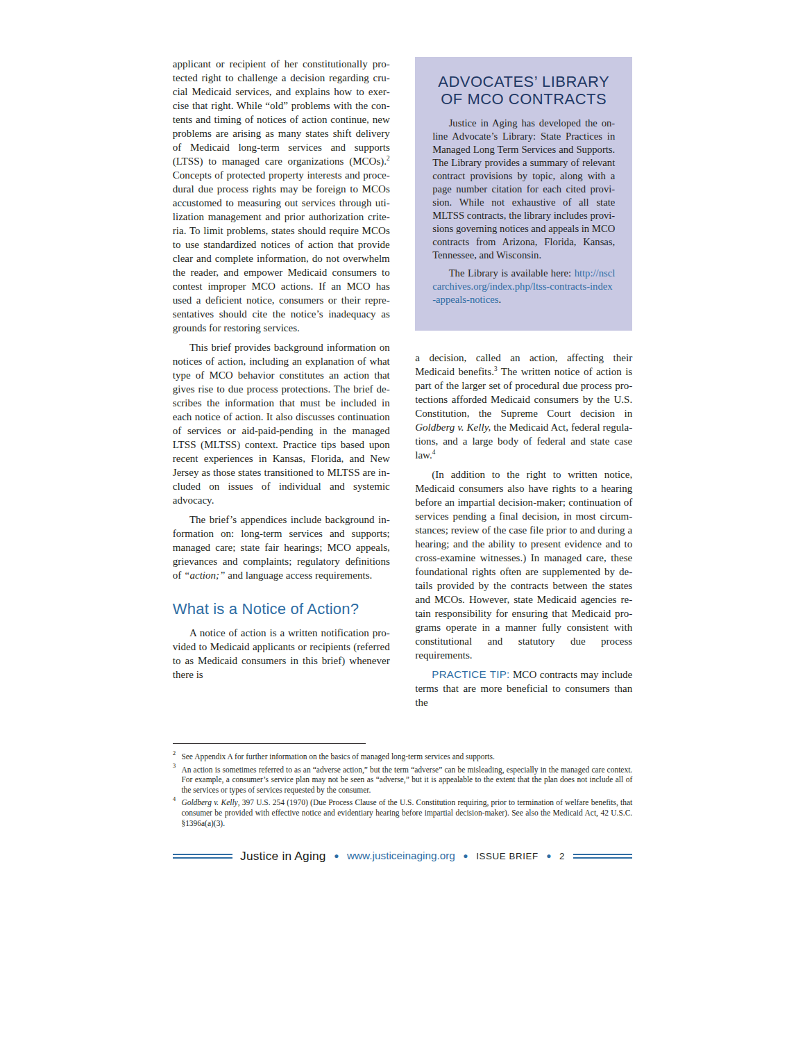applicant or recipient of her constitutionally protected right to challenge a decision regarding crucial Medicaid services, and explains how to exercise that right. While “old” problems with the contents and timing of notices of action continue, new problems are arising as many states shift delivery of Medicaid long-term services and supports (LTSS) to managed care organizations (MCOs).2 Concepts of protected property interests and procedural due process rights may be foreign to MCOs accustomed to measuring out services through utilization management and prior authorization criteria. To limit problems, states should require MCOs to use standardized notices of action that provide clear and complete information, do not overwhelm the reader, and empower Medicaid consumers to contest improper MCO actions. If an MCO has used a deficient notice, consumers or their representatives should cite the notice’s inadequacy as grounds for restoring services.
This brief provides background information on notices of action, including an explanation of what type of MCO behavior constitutes an action that gives rise to due process protections. The brief describes the information that must be included in each notice of action. It also discusses continuation of services or aid-paid-pending in the managed LTSS (MLTSS) context. Practice tips based upon recent experiences in Kansas, Florida, and New Jersey as those states transitioned to MLTSS are included on issues of individual and systemic advocacy.
The brief’s appendices include background information on: long-term services and supports; managed care; state fair hearings; MCO appeals, grievances and complaints; regulatory definitions of “action;” and language access requirements.
What is a Notice of Action?
A notice of action is a written notification provided to Medicaid applicants or recipients (referred to as Medicaid consumers in this brief) whenever there is
ADVOCATES’ LIBRARY OF MCO CONTRACTS
Justice in Aging has developed the on-line Advocate’s Library: State Practices in Managed Long Term Services and Supports. The Library provides a summary of relevant contract provisions by topic, along with a page number citation for each cited provision. While not exhaustive of all state MLTSS contracts, the library includes provisions governing notices and appeals in MCO contracts from Arizona, Florida, Kansas, Tennessee, and Wisconsin.
The Library is available here: http://nsclcar­chives.org/index.php/ltss-contracts-index-ap­peals-notices.
a decision, called an action, affecting their Medicaid benefits.3 The written notice of action is part of the larger set of procedural due process protections afforded Medicaid consumers by the U.S. Constitution, the Supreme Court decision in Goldberg v. Kelly, the Medicaid Act, federal regulations, and a large body of federal and state case law.4
(In addition to the right to written notice, Medicaid consumers also have rights to a hearing before an impartial decision-maker; continuation of services pending a final decision, in most circumstances; review of the case file prior to and during a hearing; and the ability to present evidence and to cross-examine witnesses.) In managed care, these foundational rights often are supplemented by details provided by the contracts between the states and MCOs. However, state Medicaid agencies retain responsibility for ensuring that Medicaid programs operate in a manner fully consistent with constitutional and statutory due process requirements.
PRACTICE TIP: MCO contracts may include terms that are more beneficial to consumers than the
2 See Appendix A for further information on the basics of managed long-term services and supports.
3 An action is sometimes referred to as an “adverse action,” but the term “adverse” can be misleading, especially in the managed care context. For example, a consumer’s service plan may not be seen as “adverse,” but it is appealable to the extent that the plan does not include all of the services or types of services requested by the consumer.
4 Goldberg v. Kelly, 397 U.S. 254 (1970) (Due Process Clause of the U.S. Constitution requiring, prior to termination of welfare benefits, that consumer be provided with effective notice and evidentiary hearing before impartial decision-maker). See also the Medicaid Act, 42 U.S.C. §1396a(a)(3).
Justice in Aging ● www.justiceinaging.org ● ISSUE BRIEF ● 2